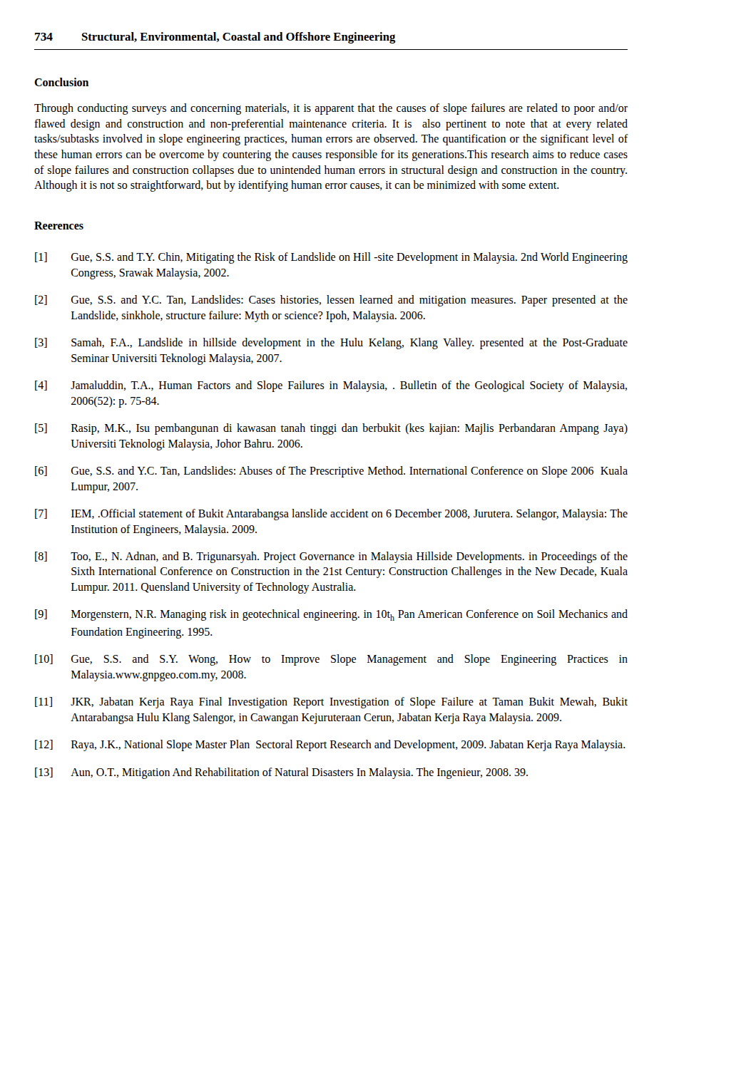734 Structural, Environmental, Coastal and Offshore Engineering
Conclusion
Through conducting surveys and concerning materials, it is apparent that the causes of slope failures are related to poor and/or flawed design and construction and non-preferential maintenance criteria. It is also pertinent to note that at every related tasks/subtasks involved in slope engineering practices, human errors are observed. The quantification or the significant level of these human errors can be overcome by countering the causes responsible for its generations.This research aims to reduce cases of slope failures and construction collapses due to unintended human errors in structural design and construction in the country. Although it is not so straightforward, but by identifying human error causes, it can be minimized with some extent.
Reerences
[1] Gue, S.S. and T.Y. Chin, Mitigating the Risk of Landslide on Hill -site Development in Malaysia. 2nd World Engineering Congress, Srawak Malaysia, 2002.
[2] Gue, S.S. and Y.C. Tan, Landslides: Cases histories, lessen learned and mitigation measures. Paper presented at the Landslide, sinkhole, structure failure: Myth or science? Ipoh, Malaysia. 2006.
[3] Samah, F.A., Landslide in hillside development in the Hulu Kelang, Klang Valley. presented at the Post-Graduate Seminar Universiti Teknologi Malaysia, 2007.
[4] Jamaluddin, T.A., Human Factors and Slope Failures in Malaysia, . Bulletin of the Geological Society of Malaysia, 2006(52): p. 75-84.
[5] Rasip, M.K., Isu pembangunan di kawasan tanah tinggi dan berbukit (kes kajian: Majlis Perbandaran Ampang Jaya) Universiti Teknologi Malaysia, Johor Bahru. 2006.
[6] Gue, S.S. and Y.C. Tan, Landslides: Abuses of The Prescriptive Method. International Conference on Slope 2006 Kuala Lumpur, 2007.
[7] IEM, .Official statement of Bukit Antarabangsa lanslide accident on 6 December 2008, Jurutera. Selangor, Malaysia: The Institution of Engineers, Malaysia. 2009.
[8] Too, E., N. Adnan, and B. Trigunarsyah. Project Governance in Malaysia Hillside Developments. in Proceedings of the Sixth International Conference on Construction in the 21st Century: Construction Challenges in the New Decade, Kuala Lumpur. 2011. Quensland University of Technology Australia.
[9] Morgenstern, N.R. Managing risk in geotechnical engineering. in 10th Pan American Conference on Soil Mechanics and Foundation Engineering. 1995.
[10] Gue, S.S. and S.Y. Wong, How to Improve Slope Management and Slope Engineering Practices in Malaysia.www.gnpgeo.com.my, 2008.
[11] JKR, Jabatan Kerja Raya Final Investigation Report Investigation of Slope Failure at Taman Bukit Mewah, Bukit Antarabangsa Hulu Klang Salengor, in Cawangan Kejuruteraan Cerun, Jabatan Kerja Raya Malaysia. 2009.
[12] Raya, J.K., National Slope Master Plan Sectoral Report Research and Development, 2009. Jabatan Kerja Raya Malaysia.
[13] Aun, O.T., Mitigation And Rehabilitation of Natural Disasters In Malaysia. The Ingenieur, 2008. 39.